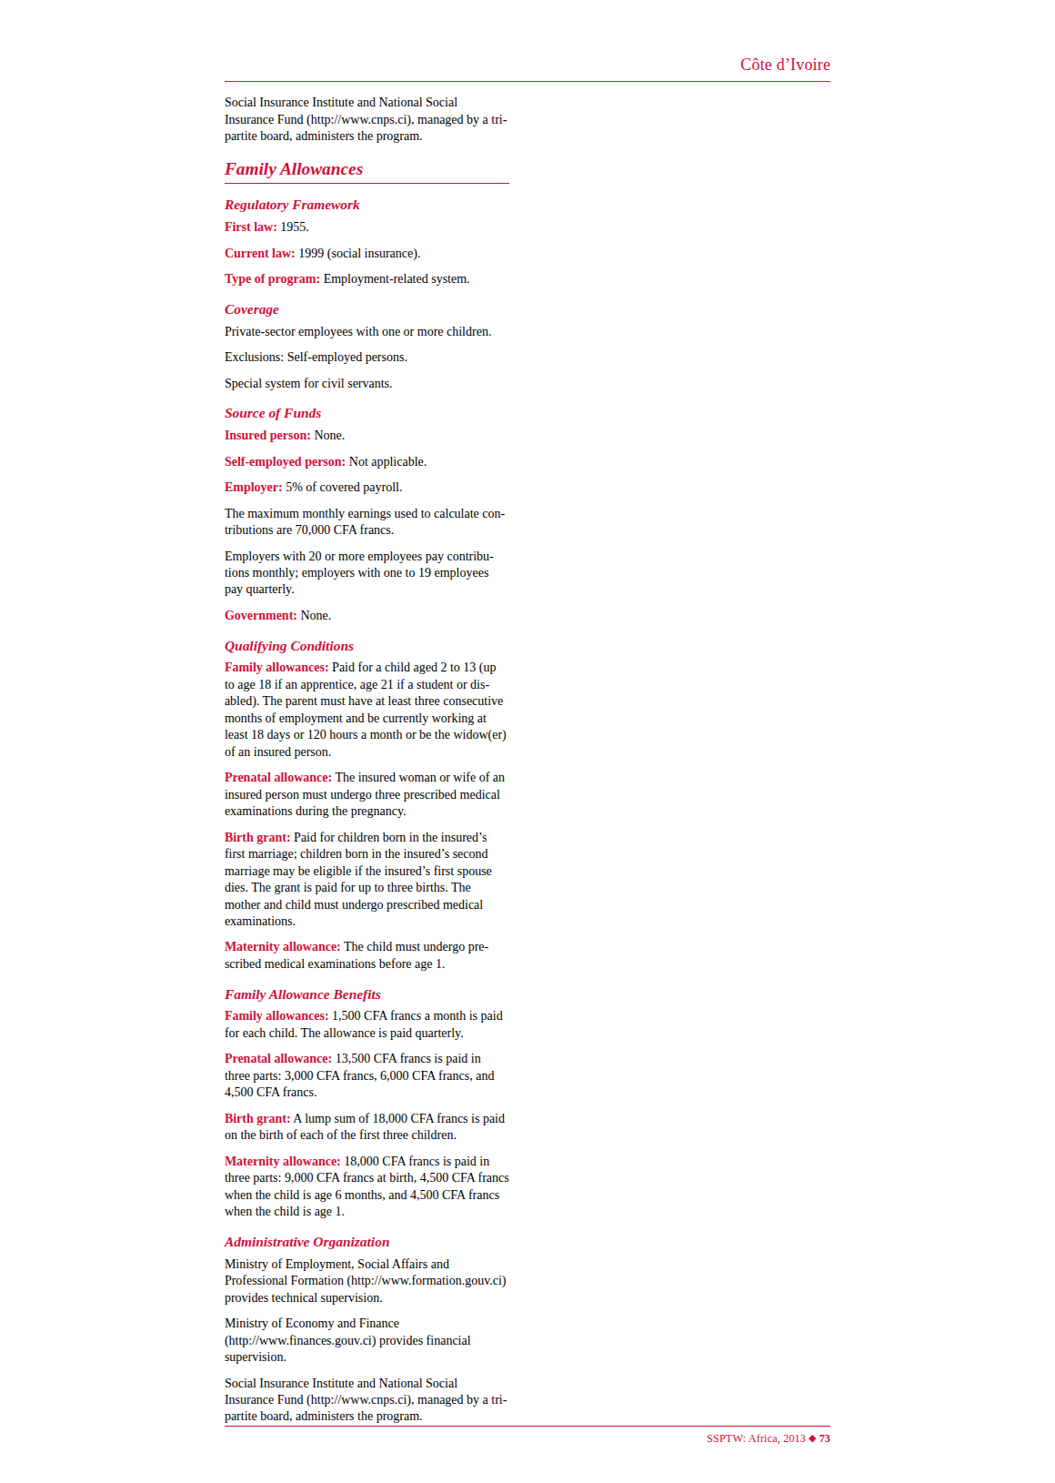Côte d’Ivoire
Social Insurance Institute and National Social Insurance Fund (http://www.cnps.ci), managed by a tripartite board, administers the program.
Family Allowances
Regulatory Framework
First law: 1955.
Current law: 1999 (social insurance).
Type of program: Employment-related system.
Coverage
Private-sector employees with one or more children.
Exclusions: Self-employed persons.
Special system for civil servants.
Source of Funds
Insured person: None.
Self-employed person: Not applicable.
Employer: 5% of covered payroll.
The maximum monthly earnings used to calculate contributions are 70,000 CFA francs.
Employers with 20 or more employees pay contributions monthly; employers with one to 19 employees pay quarterly.
Government: None.
Qualifying Conditions
Family allowances: Paid for a child aged 2 to 13 (up to age 18 if an apprentice, age 21 if a student or disabled). The parent must have at least three consecutive months of employment and be currently working at least 18 days or 120 hours a month or be the widow(er) of an insured person.
Prenatal allowance: The insured woman or wife of an insured person must undergo three prescribed medical examinations during the pregnancy.
Birth grant: Paid for children born in the insured’s first marriage; children born in the insured’s second marriage may be eligible if the insured’s first spouse dies. The grant is paid for up to three births. The mother and child must undergo prescribed medical examinations.
Maternity allowance: The child must undergo prescribed medical examinations before age 1.
Family Allowance Benefits
Family allowances: 1,500 CFA francs a month is paid for each child. The allowance is paid quarterly.
Prenatal allowance: 13,500 CFA francs is paid in three parts: 3,000 CFA francs, 6,000 CFA francs, and 4,500 CFA francs.
Birth grant: A lump sum of 18,000 CFA francs is paid on the birth of each of the first three children.
Maternity allowance: 18,000 CFA francs is paid in three parts: 9,000 CFA francs at birth, 4,500 CFA francs when the child is age 6 months, and 4,500 CFA francs when the child is age 1.
Administrative Organization
Ministry of Employment, Social Affairs and Professional Formation (http://www.formation.gouv.ci) provides technical supervision.
Ministry of Economy and Finance (http://www.finances.gouv.ci) provides financial supervision.
Social Insurance Institute and National Social Insurance Fund (http://www.cnps.ci), managed by a tripartite board, administers the program.
SSPTW: Africa, 2013 ◆ 73